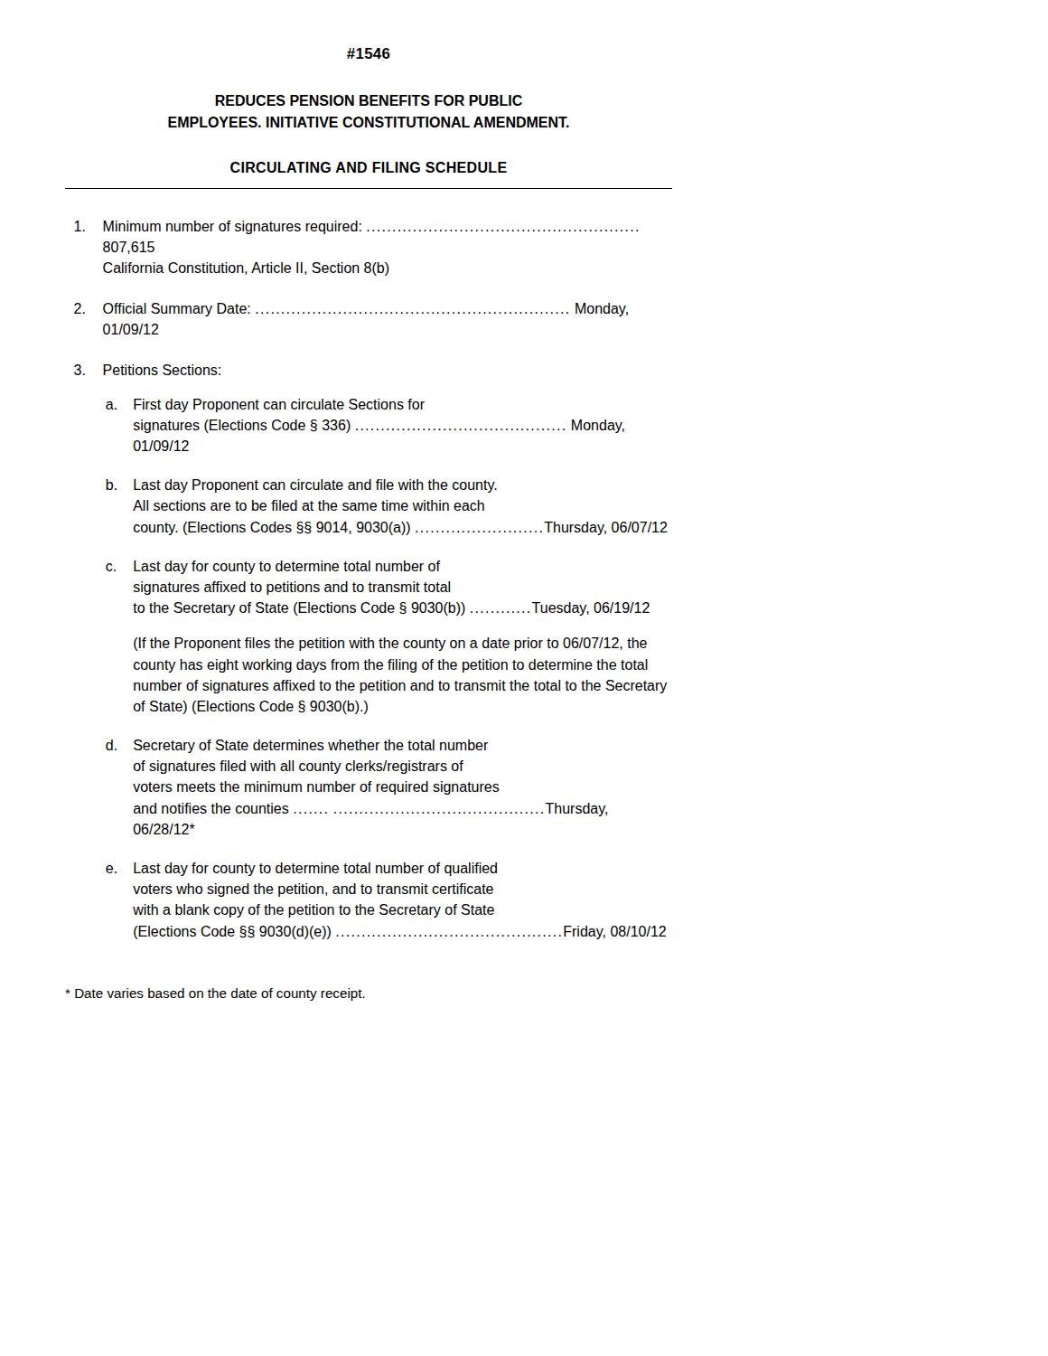#1546
REDUCES PENSION BENEFITS FOR PUBLIC
EMPLOYEES. INITIATIVE CONSTITUTIONAL AMENDMENT.
CIRCULATING AND FILING SCHEDULE
Minimum number of signatures required: ..................................................... 807,615 California Constitution, Article II, Section 8(b)
Official Summary Date: ............................................................. Monday, 01/09/12
Petitions Sections:
First day Proponent can circulate Sections for
signatures (Elections Code § 336) ......................................... Monday, 01/09/12
Last day Proponent can circulate and file with the county.
All sections are to be filed at the same time within each
county. (Elections Codes §§ 9014, 9030(a)) ......................... Thursday, 06/07/12
Last day for county to determine total number of
signatures affixed to petitions and to transmit total
to the Secretary of State (Elections Code § 9030(b)) ............ Tuesday, 06/19/12
(If the Proponent files the petition with the county on a date prior to 06/07/12, the county has eight working days from the filing of the petition to determine the total number of signatures affixed to the petition and to transmit the total to the Secretary of State) (Elections Code § 9030(b).)
Secretary of State determines whether the total number
of signatures filed with all county clerks/registrars of
voters meets the minimum number of required signatures
and notifies the counties ....... ......................................... Thursday, 06/28/12*
Last day for county to determine total number of qualified
voters who signed the petition, and to transmit certificate
with a blank copy of the petition to the Secretary of State
(Elections Code §§ 9030(d)(e)) ............................................ Friday, 08/10/12
* Date varies based on the date of county receipt.